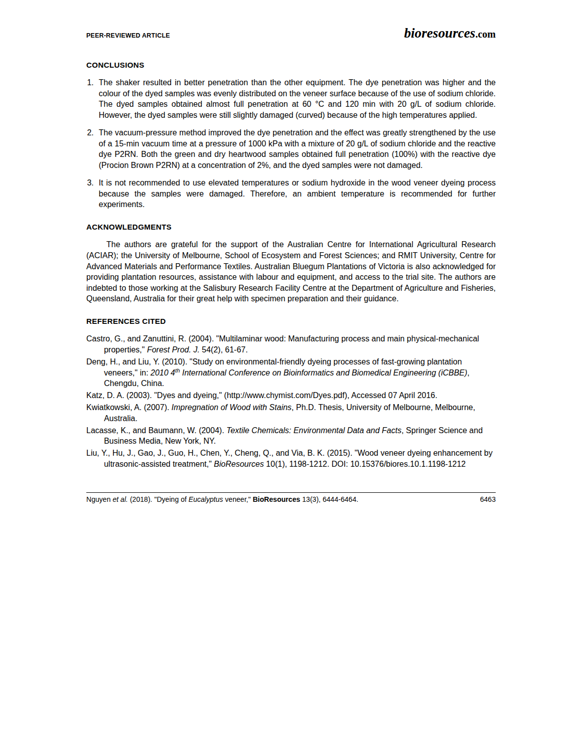PEER-REVIEWED ARTICLE bioresources.com
CONCLUSIONS
The shaker resulted in better penetration than the other equipment. The dye penetration was higher and the colour of the dyed samples was evenly distributed on the veneer surface because of the use of sodium chloride. The dyed samples obtained almost full penetration at 60 °C and 120 min with 20 g/L of sodium chloride. However, the dyed samples were still slightly damaged (curved) because of the high temperatures applied.
The vacuum-pressure method improved the dye penetration and the effect was greatly strengthened by the use of a 15-min vacuum time at a pressure of 1000 kPa with a mixture of 20 g/L of sodium chloride and the reactive dye P2RN. Both the green and dry heartwood samples obtained full penetration (100%) with the reactive dye (Procion Brown P2RN) at a concentration of 2%, and the dyed samples were not damaged.
It is not recommended to use elevated temperatures or sodium hydroxide in the wood veneer dyeing process because the samples were damaged. Therefore, an ambient temperature is recommended for further experiments.
ACKNOWLEDGMENTS
The authors are grateful for the support of the Australian Centre for International Agricultural Research (ACIAR); the University of Melbourne, School of Ecosystem and Forest Sciences; and RMIT University, Centre for Advanced Materials and Performance Textiles. Australian Bluegum Plantations of Victoria is also acknowledged for providing plantation resources, assistance with labour and equipment, and access to the trial site. The authors are indebted to those working at the Salisbury Research Facility Centre at the Department of Agriculture and Fisheries, Queensland, Australia for their great help with specimen preparation and their guidance.
REFERENCES CITED
Castro, G., and Zanuttini, R. (2004). "Multilaminar wood: Manufacturing process and main physical-mechanical properties," Forest Prod. J. 54(2), 61-67.
Deng, H., and Liu, Y. (2010). "Study on environmental-friendly dyeing processes of fast-growing plantation veneers," in: 2010 4th International Conference on Bioinformatics and Biomedical Engineering (iCBBE), Chengdu, China.
Katz, D. A. (2003). "Dyes and dyeing," (http://www.chymist.com/Dyes.pdf), Accessed 07 April 2016.
Kwiatkowski, A. (2007). Impregnation of Wood with Stains, Ph.D. Thesis, University of Melbourne, Melbourne, Australia.
Lacasse, K., and Baumann, W. (2004). Textile Chemicals: Environmental Data and Facts, Springer Science and Business Media, New York, NY.
Liu, Y., Hu, J., Gao, J., Guo, H., Chen, Y., Cheng, Q., and Via, B. K. (2015). "Wood veneer dyeing enhancement by ultrasonic-assisted treatment," BioResources 10(1), 1198-1212. DOI: 10.15376/biores.10.1.1198-1212
Nguyen et al. (2018). "Dyeing of Eucalyptus veneer," BioResources 13(3), 6444-6464. 6463